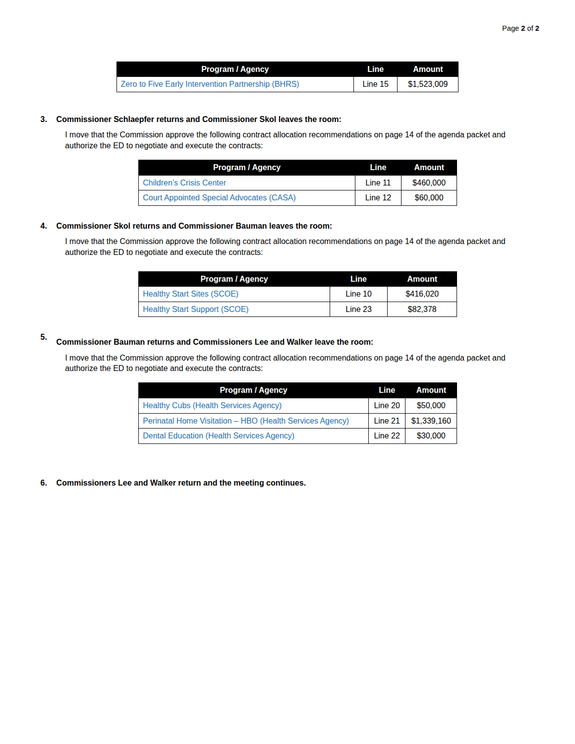Page 2 of 2
| Program / Agency | Line | Amount |
| --- | --- | --- |
| Zero to Five Early Intervention Partnership (BHRS) | Line 15 | $1,523,009 |
Commissioner Schlaepfer returns and Commissioner Skol leaves the room:
I move that the Commission approve the following contract allocation recommendations on page 14 of the agenda packet and authorize the ED to negotiate and execute the contracts:
| Program / Agency | Line | Amount |
| --- | --- | --- |
| Children’s Crisis Center | Line 11 | $460,000 |
| Court Appointed Special Advocates (CASA) | Line 12 | $60,000 |
Commissioner Skol returns and Commissioner Bauman leaves the room:
I move that the Commission approve the following contract allocation recommendations on page 14 of the agenda packet and authorize the ED to negotiate and execute the contracts:
| Program / Agency | Line | Amount |
| --- | --- | --- |
| Healthy Start Sites (SCOE) | Line 10 | $416,020 |
| Healthy Start Support (SCOE) | Line 23 | $82,378 |
Commissioner Bauman returns and Commissioners Lee and Walker leave the room:
I move that the Commission approve the following contract allocation recommendations on page 14 of the agenda packet and authorize the ED to negotiate and execute the contracts:
| Program / Agency | Line | Amount |
| --- | --- | --- |
| Healthy Cubs (Health Services Agency) | Line 20 | $50,000 |
| Perinatal Home Visitation – HBO (Health Services Agency) | Line 21 | $1,339,160 |
| Dental Education (Health Services Agency) | Line 22 | $30,000 |
Commissioners Lee and Walker return and the meeting continues.